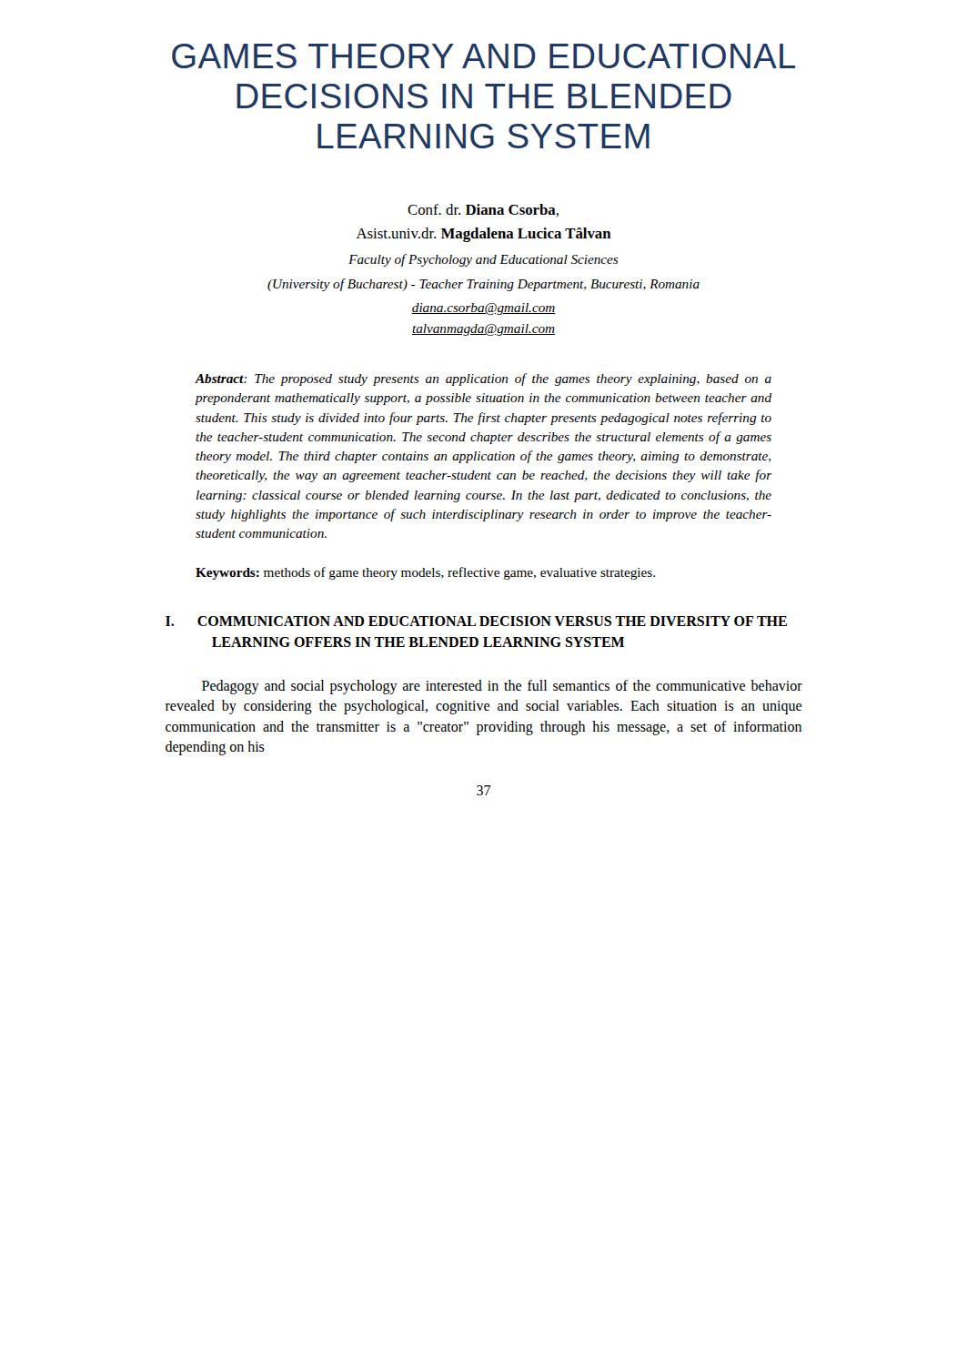GAMES THEORY AND EDUCATIONAL DECISIONS IN THE BLENDED LEARNING SYSTEM
Conf. dr. Diana Csorba,
Asist.univ.dr. Magdalena Lucica Tâlvan
Faculty of Psychology and Educational Sciences
(University of Bucharest) - Teacher Training Department, Bucuresti, Romania
diana.csorba@gmail.com
talvanmagda@gmail.com
Abstract: The proposed study presents an application of the games theory explaining, based on a preponderant mathematically support, a possible situation in the communication between teacher and student. This study is divided into four parts. The first chapter presents pedagogical notes referring to the teacher-student communication. The second chapter describes the structural elements of a games theory model. The third chapter contains an application of the games theory, aiming to demonstrate, theoretically, the way an agreement teacher-student can be reached, the decisions they will take for learning: classical course or blended learning course. In the last part, dedicated to conclusions, the study highlights the importance of such interdisciplinary research in order to improve the teacher-student communication.
Keywords: methods of game theory models, reflective game, evaluative strategies.
I. COMMUNICATION AND EDUCATIONAL DECISION VERSUS THE DIVERSITY OF THE LEARNING OFFERS IN THE BLENDED LEARNING SYSTEM
Pedagogy and social psychology are interested in the full semantics of the communicative behavior revealed by considering the psychological, cognitive and social variables. Each situation is an unique communication and the transmitter is a "creator" providing through his message, a set of information depending on his
37